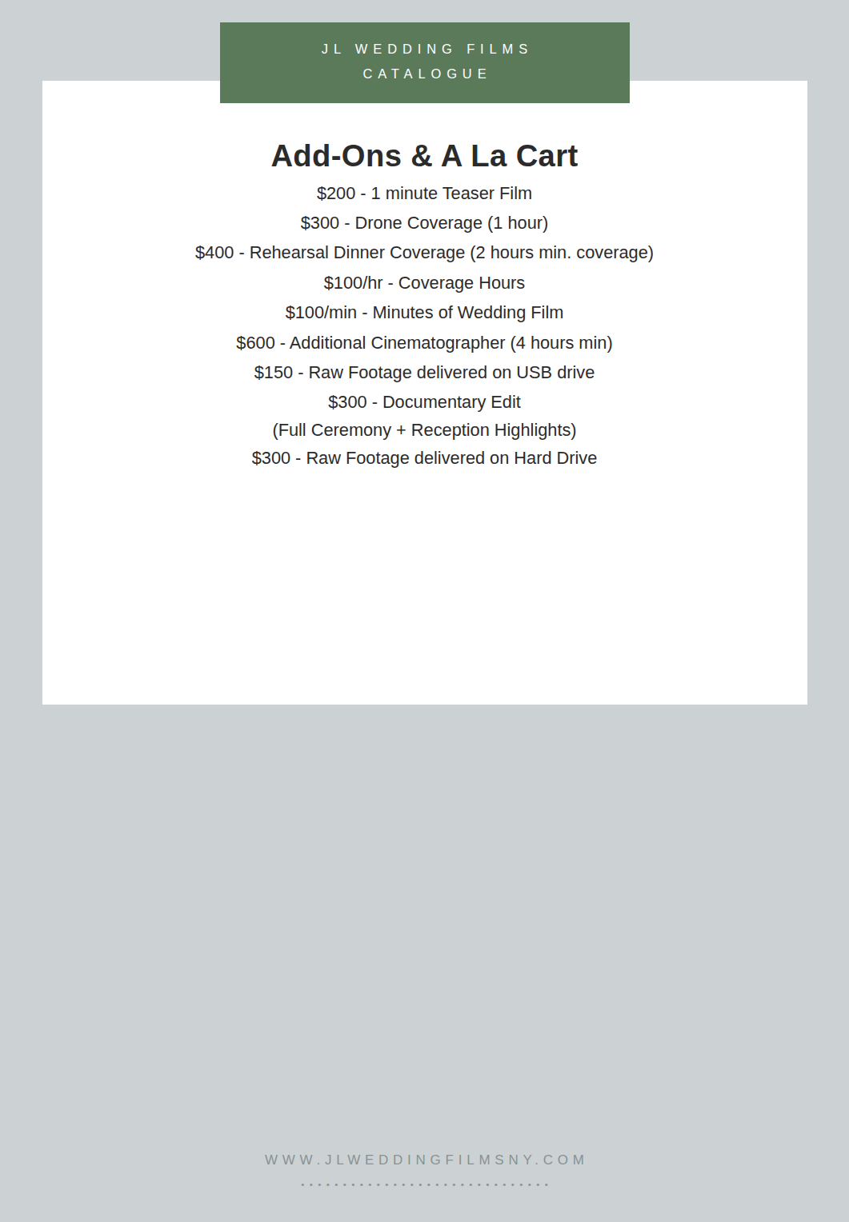JL Wedding Films
Catalogue
Add-Ons & A La Cart
$200 - 1 minute Teaser Film
$300 - Drone Coverage (1 hour)
$400 - Rehearsal Dinner Coverage (2 hours min. coverage)
$100/hr - Coverage Hours
$100/min - Minutes of Wedding Film
$600 - Additional Cinematographer (4 hours min)
$150 - Raw Footage delivered on USB drive
$300 - Documentary Edit
(Full Ceremony + Reception Highlights)
$300 - Raw Footage delivered on Hard Drive
www.jlweddingfilmsny.com
••••••••••••••••••••••••••••••